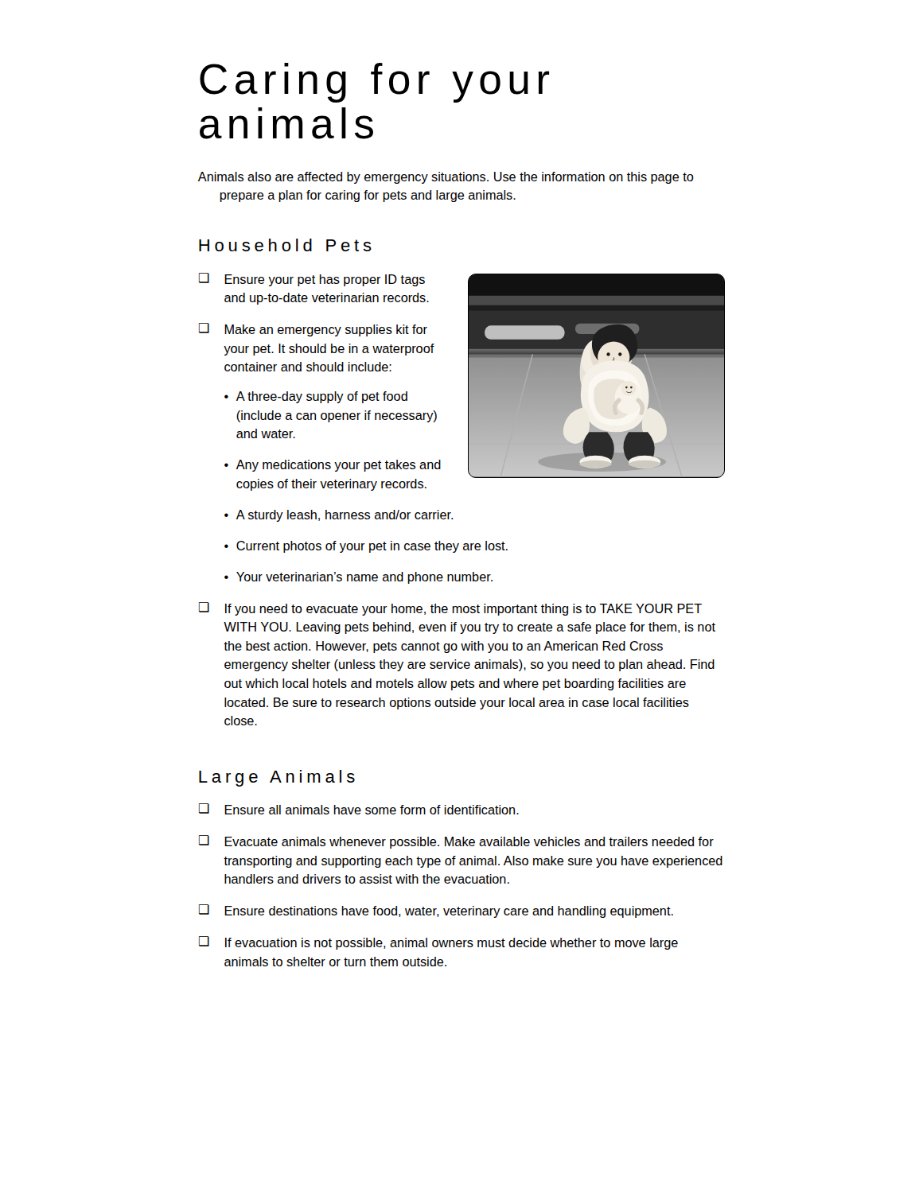Caring for your animals
Animals also are affected by emergency situations. Use the information on this page to prepare a plan for caring for pets and large animals.
Household Pets
Ensure your pet has proper ID tags and up-to-date veterinarian records.
Make an emergency supplies kit for your pet. It should be in a waterproof container and should include:
A three-day supply of pet food (include a can opener if necessary) and water.
Any medications your pet takes and copies of their veterinary records.
A sturdy leash, harness and/or carrier.
Current photos of your pet in case they are lost.
Your veterinarian’s name and phone number.
If you need to evacuate your home, the most important thing is to TAKE YOUR PET WITH YOU. Leaving pets behind, even if you try to create a safe place for them, is not the best action. However, pets cannot go with you to an American Red Cross emergency shelter (unless they are service animals), so you need to plan ahead. Find out which local hotels and motels allow pets and where pet boarding facilities are located. Be sure to research options outside your local area in case local facilities close.
Large Animals
Ensure all animals have some form of identification.
Evacuate animals whenever possible. Make available vehicles and trailers needed for transporting and supporting each type of animal. Also make sure you have experienced handlers and drivers to assist with the evacuation.
Ensure destinations have food, water, veterinary care and handling equipment.
If evacuation is not possible, animal owners must decide whether to move large animals to shelter or turn them outside.